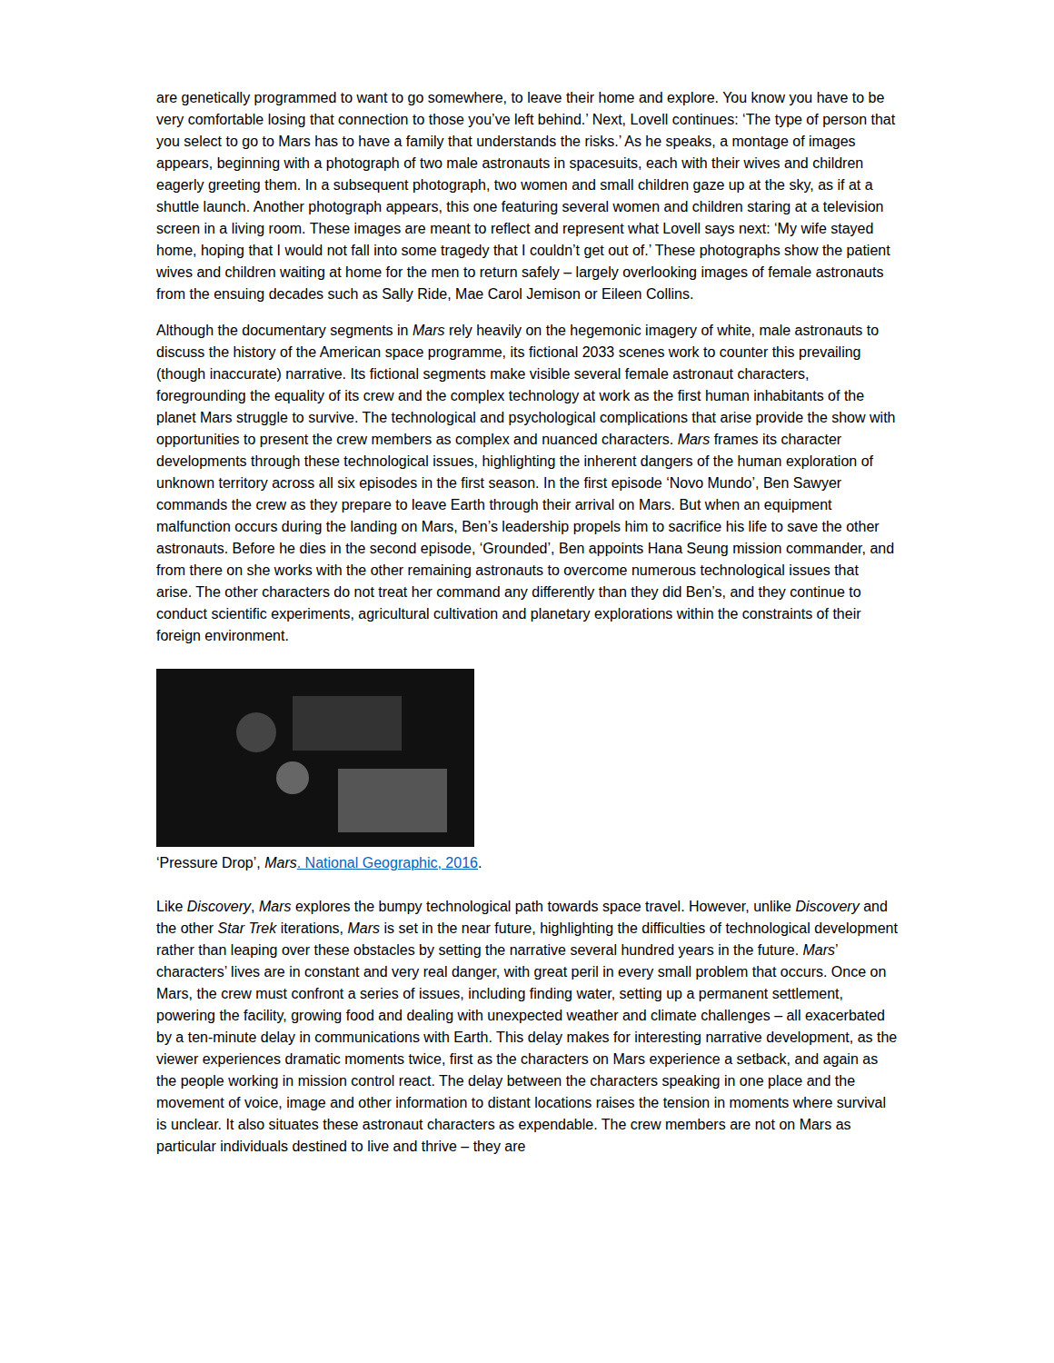are genetically programmed to want to go somewhere, to leave their home and explore. You know you have to be very comfortable losing that connection to those you’ve left behind.’ Next, Lovell continues: ‘The type of person that you select to go to Mars has to have a family that understands the risks.’ As he speaks, a montage of images appears, beginning with a photograph of two male astronauts in spacesuits, each with their wives and children eagerly greeting them. In a subsequent photograph, two women and small children gaze up at the sky, as if at a shuttle launch. Another photograph appears, this one featuring several women and children staring at a television screen in a living room. These images are meant to reflect and represent what Lovell says next: ‘My wife stayed home, hoping that I would not fall into some tragedy that I couldn’t get out of.’ These photographs show the patient wives and children waiting at home for the men to return safely – largely overlooking images of female astronauts from the ensuing decades such as Sally Ride, Mae Carol Jemison or Eileen Collins.
Although the documentary segments in Mars rely heavily on the hegemonic imagery of white, male astronauts to discuss the history of the American space programme, its fictional 2033 scenes work to counter this prevailing (though inaccurate) narrative. Its fictional segments make visible several female astronaut characters, foregrounding the equality of its crew and the complex technology at work as the first human inhabitants of the planet Mars struggle to survive. The technological and psychological complications that arise provide the show with opportunities to present the crew members as complex and nuanced characters. Mars frames its character developments through these technological issues, highlighting the inherent dangers of the human exploration of unknown territory across all six episodes in the first season. In the first episode ‘Novo Mundo’, Ben Sawyer commands the crew as they prepare to leave Earth through their arrival on Mars. But when an equipment malfunction occurs during the landing on Mars, Ben’s leadership propels him to sacrifice his life to save the other astronauts. Before he dies in the second episode, ‘Grounded’, Ben appoints Hana Seung mission commander, and from there on she works with the other remaining astronauts to overcome numerous technological issues that arise. The other characters do not treat her command any differently than they did Ben’s, and they continue to conduct scientific experiments, agricultural cultivation and planetary explorations within the constraints of their foreign environment.
‘Pressure Drop’, Mars. National Geographic, 2016.
Like Discovery, Mars explores the bumpy technological path towards space travel. However, unlike Discovery and the other Star Trek iterations, Mars is set in the near future, highlighting the difficulties of technological development rather than leaping over these obstacles by setting the narrative several hundred years in the future. Mars’ characters’ lives are in constant and very real danger, with great peril in every small problem that occurs. Once on Mars, the crew must confront a series of issues, including finding water, setting up a permanent settlement, powering the facility, growing food and dealing with unexpected weather and climate challenges – all exacerbated by a ten-minute delay in communications with Earth. This delay makes for interesting narrative development, as the viewer experiences dramatic moments twice, first as the characters on Mars experience a setback, and again as the people working in mission control react. The delay between the characters speaking in one place and the movement of voice, image and other information to distant locations raises the tension in moments where survival is unclear. It also situates these astronaut characters as expendable. The crew members are not on Mars as particular individuals destined to live and thrive – they are